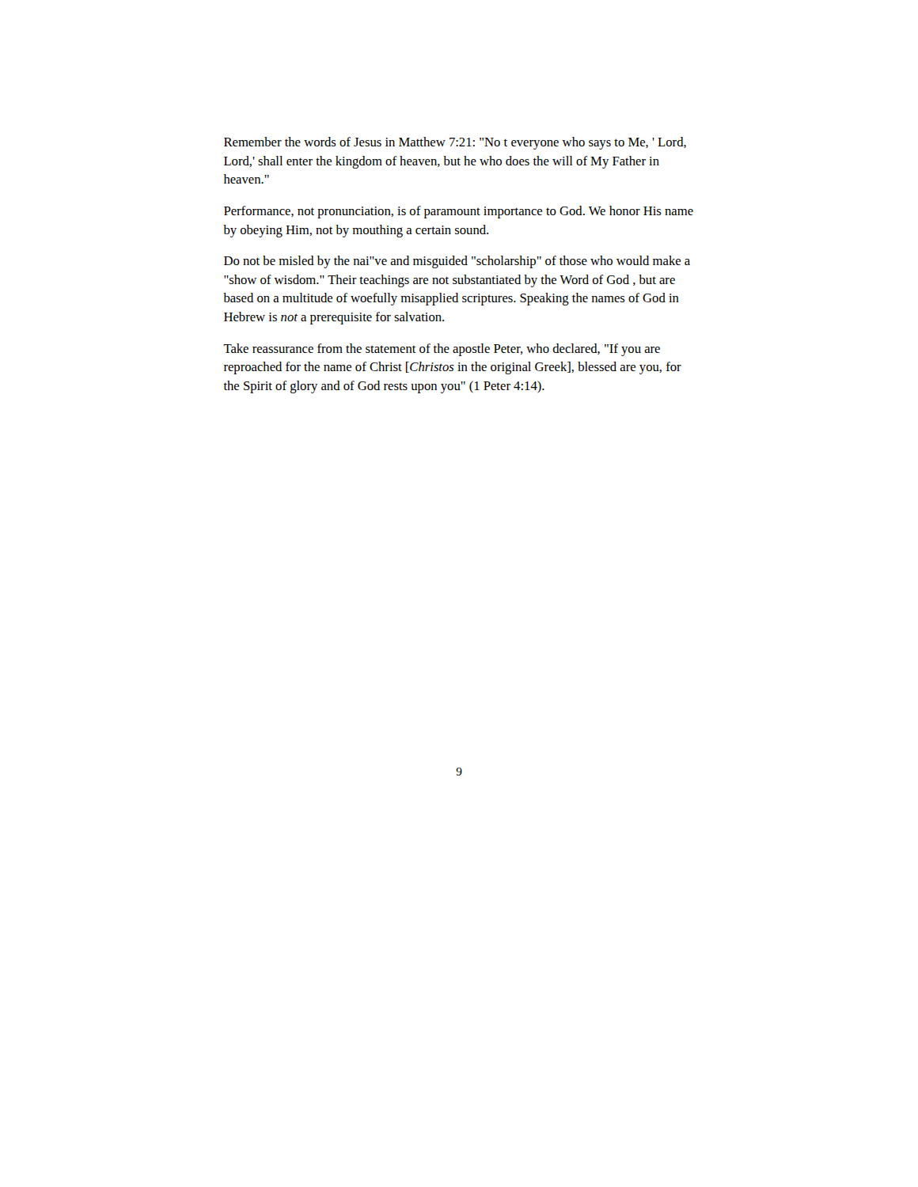Remember the words of Jesus in Matthew 7:21: "No t everyone who says to Me, ' Lord, Lord,' shall enter the kingdom of heaven, but he who does the will of My Father in heaven."
Performance, not pronunciation, is of paramount importance to God. We honor His name by obeying Him, not by mouthing a certain sound.
Do not be misled by the nai"ve and misguided "scholarship" of those who would make a "show of wisdom." Their teachings are not substantiated by the Word of God , but are based on a multitude of woefully misapplied scriptures. Speaking the names of God in Hebrew is not a prerequisite for salvation.
Take reassurance from the statement of the apostle Peter, who declared, "If you are reproached for the name of Christ [Christos in the original Greek], blessed are you, for the Spirit of glory and of God rests upon you" (1 Peter 4:14).
9